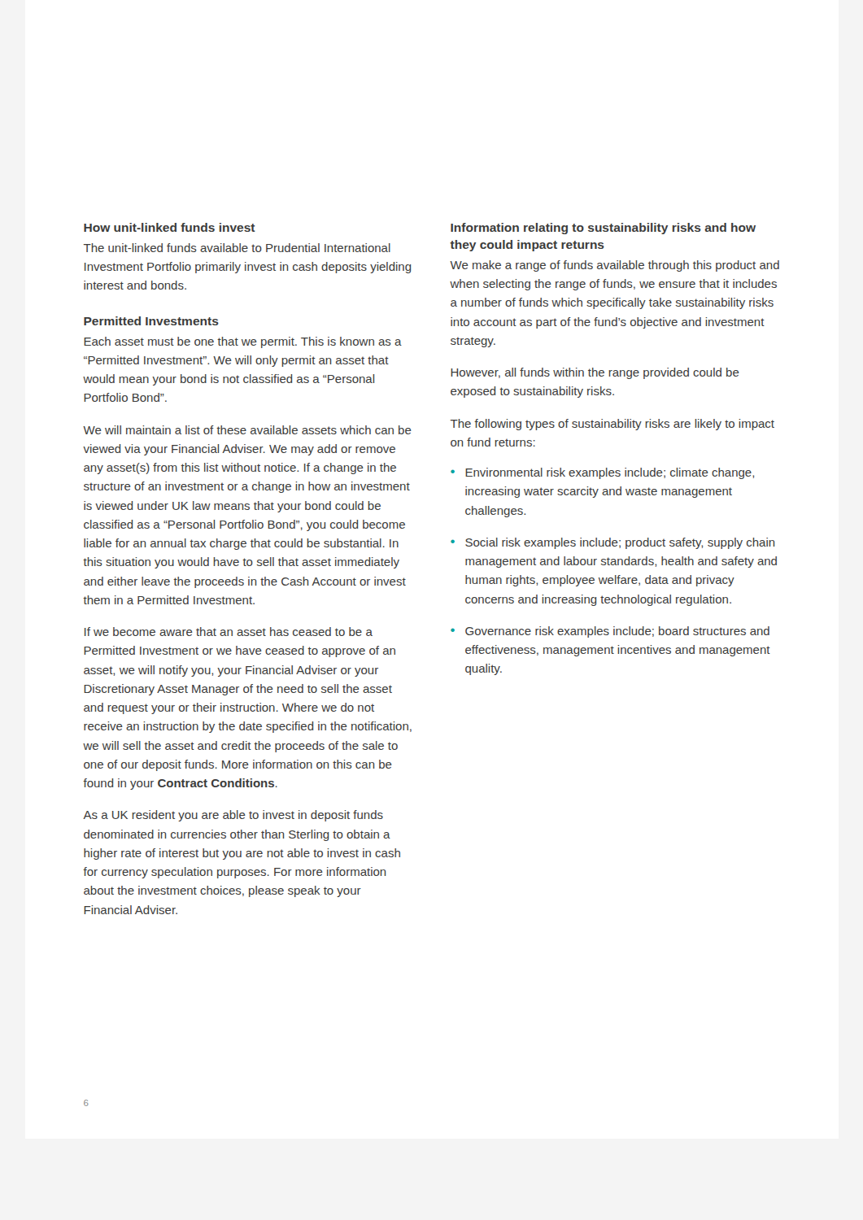How unit-linked funds invest
The unit-linked funds available to Prudential International Investment Portfolio primarily invest in cash deposits yielding interest and bonds.
Permitted Investments
Each asset must be one that we permit. This is known as a “Permitted Investment”. We will only permit an asset that would mean your bond is not classified as a “Personal Portfolio Bond”.
We will maintain a list of these available assets which can be viewed via your Financial Adviser. We may add or remove any asset(s) from this list without notice. If a change in the structure of an investment or a change in how an investment is viewed under UK law means that your bond could be classified as a “Personal Portfolio Bond”, you could become liable for an annual tax charge that could be substantial. In this situation you would have to sell that asset immediately and either leave the proceeds in the Cash Account or invest them in a Permitted Investment.
If we become aware that an asset has ceased to be a Permitted Investment or we have ceased to approve of an asset, we will notify you, your Financial Adviser or your Discretionary Asset Manager of the need to sell the asset and request your or their instruction. Where we do not receive an instruction by the date specified in the notification, we will sell the asset and credit the proceeds of the sale to one of our deposit funds. More information on this can be found in your Contract Conditions.
As a UK resident you are able to invest in deposit funds denominated in currencies other than Sterling to obtain a higher rate of interest but you are not able to invest in cash for currency speculation purposes. For more information about the investment choices, please speak to your Financial Adviser.
Information relating to sustainability risks and how they could impact returns
We make a range of funds available through this product and when selecting the range of funds, we ensure that it includes a number of funds which specifically take sustainability risks into account as part of the fund’s objective and investment strategy.
However, all funds within the range provided could be exposed to sustainability risks.
The following types of sustainability risks are likely to impact on fund returns:
Environmental risk examples include; climate change, increasing water scarcity and waste management challenges.
Social risk examples include; product safety, supply chain management and labour standards, health and safety and human rights, employee welfare, data and privacy concerns and increasing technological regulation.
Governance risk examples include; board structures and effectiveness, management incentives and management quality.
6